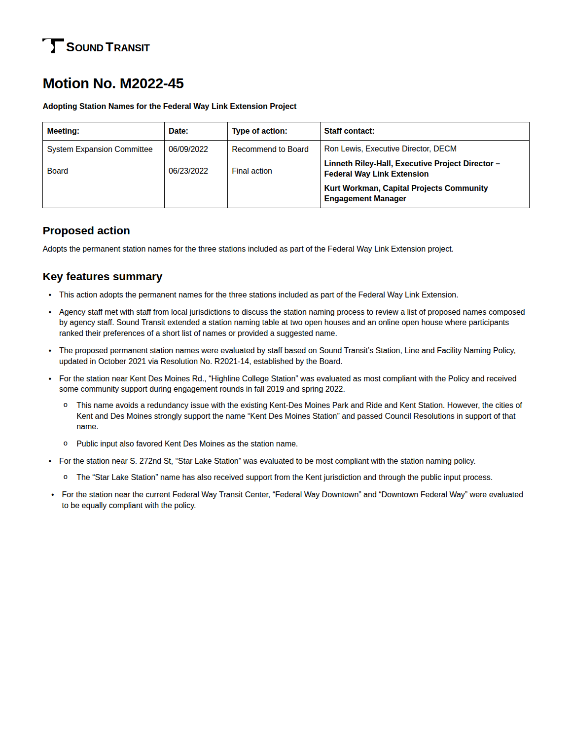S OUND T RANSIT
Motion No. M2022-45
Adopting Station Names for the Federal Way Link Extension Project
| Meeting: | Date: | Type of action: | Staff contact: |
| --- | --- | --- | --- |
| System Expansion Committee Board | 06/09/2022 06/23/2022 | Recommend to Board Final action | Ron Lewis, Executive Director, DECM Linneth Riley-Hall, Executive Project Director – Federal Way Link Extension Kurt Workman, Capital Projects Community Engagement Manager |
Proposed action
Adopts the permanent station names for the three stations included as part of the Federal Way Link Extension project.
Key features summary
This action adopts the permanent names for the three stations included as part of the Federal Way Link Extension.
Agency staff met with staff from local jurisdictions to discuss the station naming process to review a list of proposed names composed by agency staff. Sound Transit extended a station naming table at two open houses and an online open house where participants ranked their preferences of a short list of names or provided a suggested name.
The proposed permanent station names were evaluated by staff based on Sound Transit’s Station, Line and Facility Naming Policy, updated in October 2021 via Resolution No. R2021-14, established by the Board.
For the station near Kent Des Moines Rd., “Highline College Station” was evaluated as most compliant with the Policy and received some community support during engagement rounds in fall 2019 and spring 2022.
This name avoids a redundancy issue with the existing Kent-Des Moines Park and Ride and Kent Station. However, the cities of Kent and Des Moines strongly support the name “Kent Des Moines Station” and passed Council Resolutions in support of that name.
Public input also favored Kent Des Moines as the station name.
For the station near S. 272nd St, “Star Lake Station” was evaluated to be most compliant with the station naming policy.
The “Star Lake Station” name has also received support from the Kent jurisdiction and through the public input process.
For the station near the current Federal Way Transit Center, “Federal Way Downtown” and “Downtown Federal Way” were evaluated to be equally compliant with the policy.